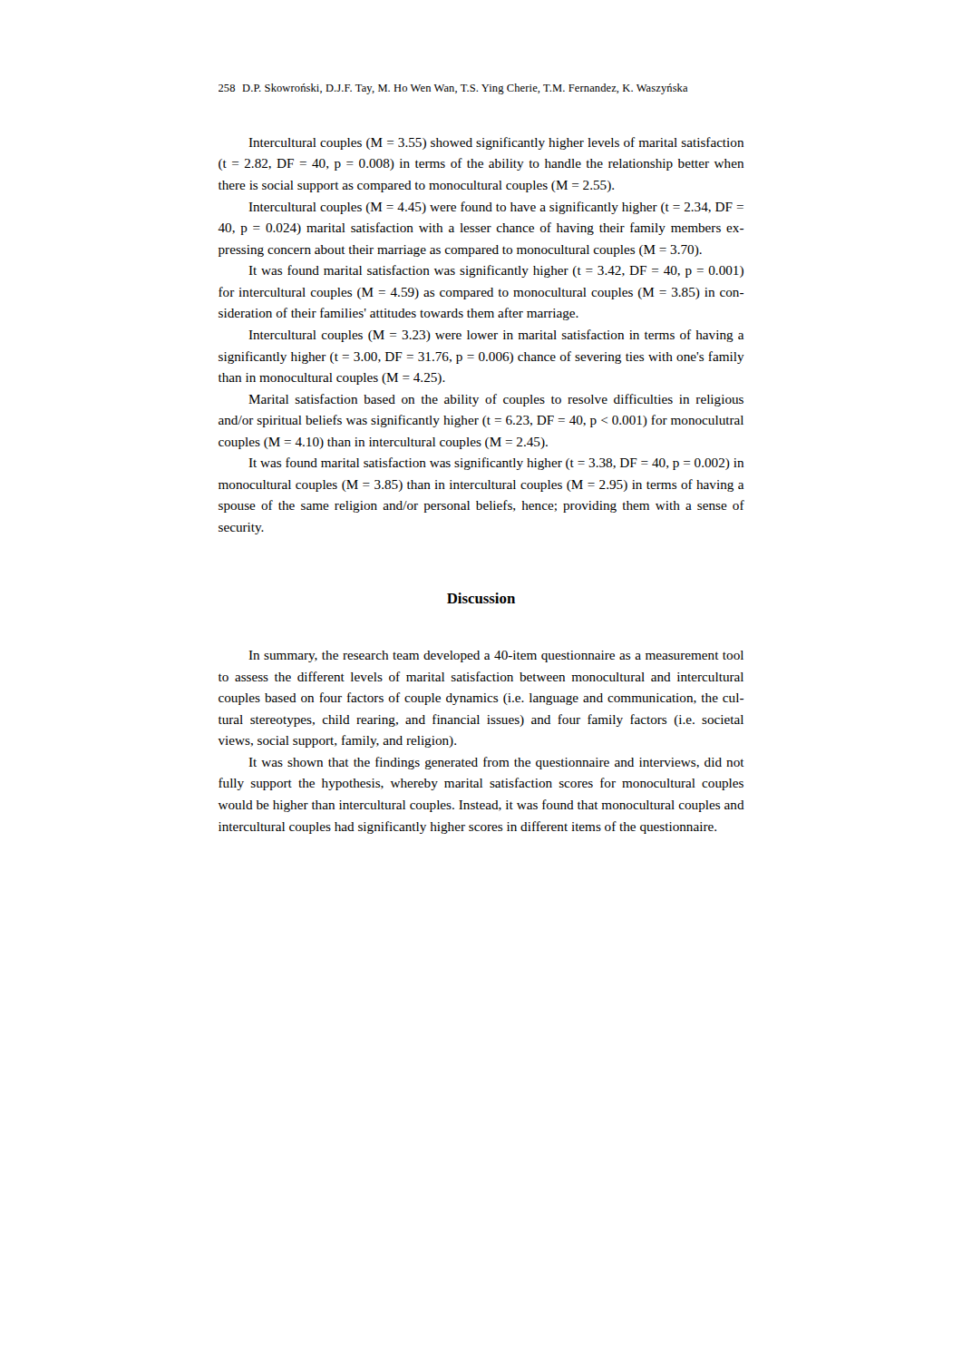258 D.P. Skowroński, D.J.F. Tay, M. Ho Wen Wan, T.S. Ying Cherie, T.M. Fernandez, K. Waszyńska
Intercultural couples (M = 3.55) showed significantly higher levels of marital satisfaction (t = 2.82, DF = 40, p = 0.008) in terms of the ability to handle the relationship better when there is social support as compared to monocultural couples (M = 2.55).
Intercultural couples (M = 4.45) were found to have a significantly higher (t = 2.34, DF = 40, p = 0.024) marital satisfaction with a lesser chance of having their family members expressing concern about their marriage as compared to monocultural couples (M = 3.70).
It was found marital satisfaction was significantly higher (t = 3.42, DF = 40, p = 0.001) for intercultural couples (M = 4.59) as compared to monocultural couples (M = 3.85) in consideration of their families' attitudes towards them after marriage.
Intercultural couples (M = 3.23) were lower in marital satisfaction in terms of having a significantly higher (t = 3.00, DF = 31.76, p = 0.006) chance of severing ties with one's family than in monocultural couples (M = 4.25).
Marital satisfaction based on the ability of couples to resolve difficulties in religious and/or spiritual beliefs was significantly higher (t = 6.23, DF = 40, p < 0.001) for monoculutral couples (M = 4.10) than in intercultural couples (M = 2.45).
It was found marital satisfaction was significantly higher (t = 3.38, DF = 40, p = 0.002) in monocultural couples (M = 3.85) than in intercultural couples (M = 2.95) in terms of having a spouse of the same religion and/or personal beliefs, hence; providing them with a sense of security.
Discussion
In summary, the research team developed a 40-item questionnaire as a measurement tool to assess the different levels of marital satisfaction between monocultural and intercultural couples based on four factors of couple dynamics (i.e. language and communication, the cultural stereotypes, child rearing, and financial issues) and four family factors (i.e. societal views, social support, family, and religion).
It was shown that the findings generated from the questionnaire and interviews, did not fully support the hypothesis, whereby marital satisfaction scores for monocultural couples would be higher than intercultural couples. Instead, it was found that monocultural couples and intercultural couples had significantly higher scores in different items of the questionnaire.